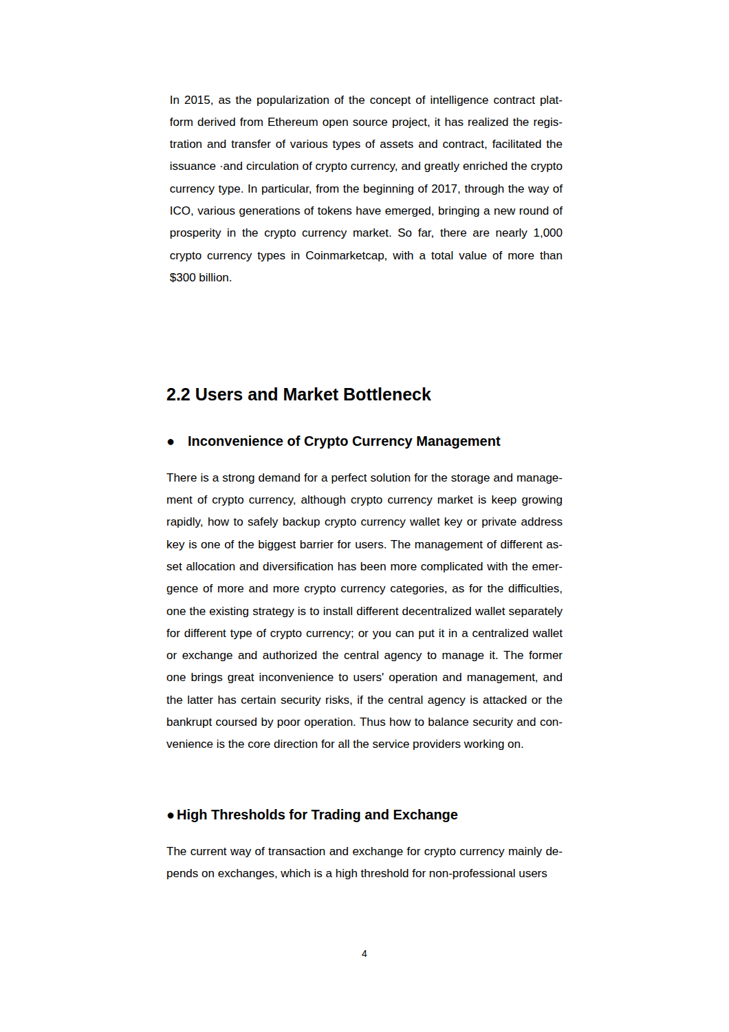In 2015, as the popularization of the concept of intelligence contract platform derived from Ethereum open source project, it has realized the registration and transfer of various types of assets and contract, facilitated the issuance ·and circulation of crypto currency, and greatly enriched the crypto currency type. In particular, from the beginning of 2017, through the way of ICO, various generations of tokens have emerged, bringing a new round of prosperity in the crypto currency market. So far, there are nearly 1,000 crypto currency types in Coinmarketcap, with a total value of more than $300 billion.
2.2 Users and Market Bottleneck
●Inconvenience of Crypto Currency Management
There is a strong demand for a perfect solution for the storage and management of crypto currency, although crypto currency market is keep growing rapidly, how to safely backup crypto currency wallet key or private address key is one of the biggest barrier for users. The management of different asset allocation and diversification has been more complicated with the emergence of more and more crypto currency categories, as for the difficulties, one the existing strategy is to install different decentralized wallet separately for different type of crypto currency; or you can put it in a centralized wallet or exchange and authorized the central agency to manage it. The former one brings great inconvenience to users' operation and management, and the latter has certain security risks, if the central agency is attacked or the bankrupt coursed by poor operation. Thus how to balance security and convenience is the core direction for all the service providers working on.
●High Thresholds for Trading and Exchange
The current way of transaction and exchange for crypto currency mainly depends on exchanges, which is a high threshold for non-professional users
4